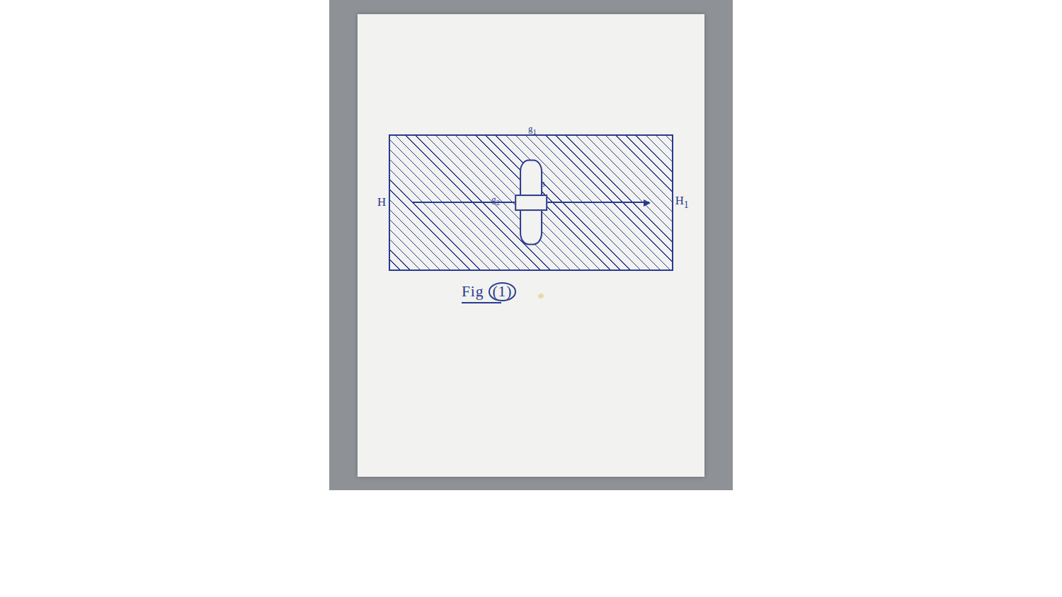H H1
g1 g2 g3
Fig (1)